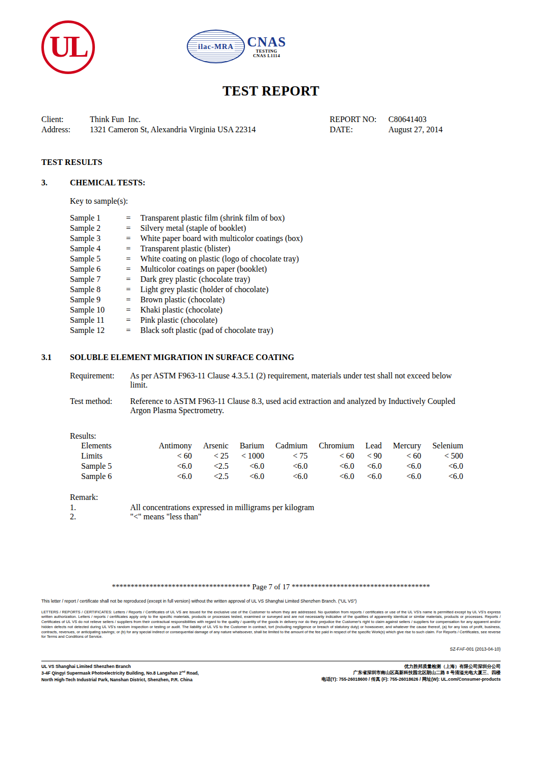UL
ilac-MRA
CNAS
TESTING
CNAS L1114
TEST REPORT
| Client: | Think Fun Inc. | REPORT NO: | C80641403 |
| Address: | 1321 Cameron St, Alexandria Virginia USA 22314 | DATE: | August 27, 2014 |
TEST RESULTS
3. CHEMICAL TESTS:
Key to sample(s):
| Sample 1 | = | Transparent plastic film (shrink film of box) |
| Sample 2 | = | Silvery metal (staple of booklet) |
| Sample 3 | = | White paper board with multicolor coatings (box) |
| Sample 4 | = | Transparent plastic (blister) |
| Sample 5 | = | White coating on plastic (logo of chocolate tray) |
| Sample 6 | = | Multicolor coatings on paper (booklet) |
| Sample 7 | = | Dark grey plastic (chocolate tray) |
| Sample 8 | = | Light grey plastic (holder of chocolate) |
| Sample 9 | = | Brown plastic (chocolate) |
| Sample 10 | = | Khaki plastic (chocolate) |
| Sample 11 | = | Pink plastic (chocolate) |
| Sample 12 | = | Black soft plastic (pad of chocolate tray) |
3.1 SOLUBLE ELEMENT MIGRATION IN SURFACE COATING
| Requirement: | As per ASTM F963-11 Clause 4.3.5.1 (2) requirement, materials under test shall not exceed below limit. |
| Test method: | Reference to ASTM F963-11 Clause 8.3, used acid extraction and analyzed by Inductively Coupled Argon Plasma Spectrometry. |
Results:
| Elements | Antimony | Arsenic | Barium | Cadmium | Chromium | Lead | Mercury | Selenium |
| --- | --- | --- | --- | --- | --- | --- | --- | --- |
| Limits | < 60 | < 25 | < 1000 | < 75 | < 60 | < 90 | < 60 | < 500 |
| Sample 5 | <6.0 | <2.5 | <6.0 | <6.0 | <6.0 | <6.0 | <6.0 | <6.0 |
| Sample 6 | <6.0 | <2.5 | <6.0 | <6.0 | <6.0 | <6.0 | <6.0 | <6.0 |
Remark:
| 1. | All concentrations expressed in milligrams per kilogram |
| 2. | "<" means "less than" |
************************************* Page 7 of 17 *************************************
This letter / report / certificate shall not be reproduced (except in full version) without the written approval of UL VS Shanghai Limited Shenzhen Branch. ("UL VS")
LETTERS / REPORTS / CERTIFICATES: Letters / Reports / Certificates of UL VS are issued for the exclusive use of the Customer to whom they are addressed. No quotation from reports / certificates or use of the UL VS's name is permitted except by UL VS's express written authorization. Letters / reports / certificates apply only to the specific materials, products or processes tested, examined or surveyed and are not necessarily indicative of the qualities of apparently identical or similar materials, products or processes. Reports / Certificates of UL VS do not relieve sellers / suppliers from their contractual responsibilities with regard to the quality / quantity of the goods in delivery nor do they prejudice the Customer's right to claim against sellers / suppliers for compensation for any apparent and/or hidden defects not detected during UL VS's random inspection or testing or audit. The liability of UL VS to the Customer in contract, tort (including negligence or breach of statutory duty) or howsoever, and whatever the cause thereof, (a) for any loss of profit, business, contracts, revenues, or anticipating savings; or (b) for any special indirect or consequential damage of any nature whatsoever, shall be limited to the amount of the fee paid in respect of the specific Work(s) which give rise to such claim. For Reports / Certificates, see reverse for Terms and Conditions of Service.
SZ-FAF-001 (2013-04-10)
UL VS Shanghai Limited Shenzhen Branch
3-4F Qingyi Supermask Photoelectricity Building, No.8 Langshan 2nd Road,
North High-Tech Industrial Park, Nanshan District, Shenzhen, P.R. China
优力胜邦质量检测（上海）有限公司深圳分公司
广东省深圳市南山区高新科技园北区朗山二路 8 号清溢光电大厦三、四楼
电话(T): 755-26018600 / 传真 (F): 755-26018626 / 网址(W): UL.com/Consumer-products